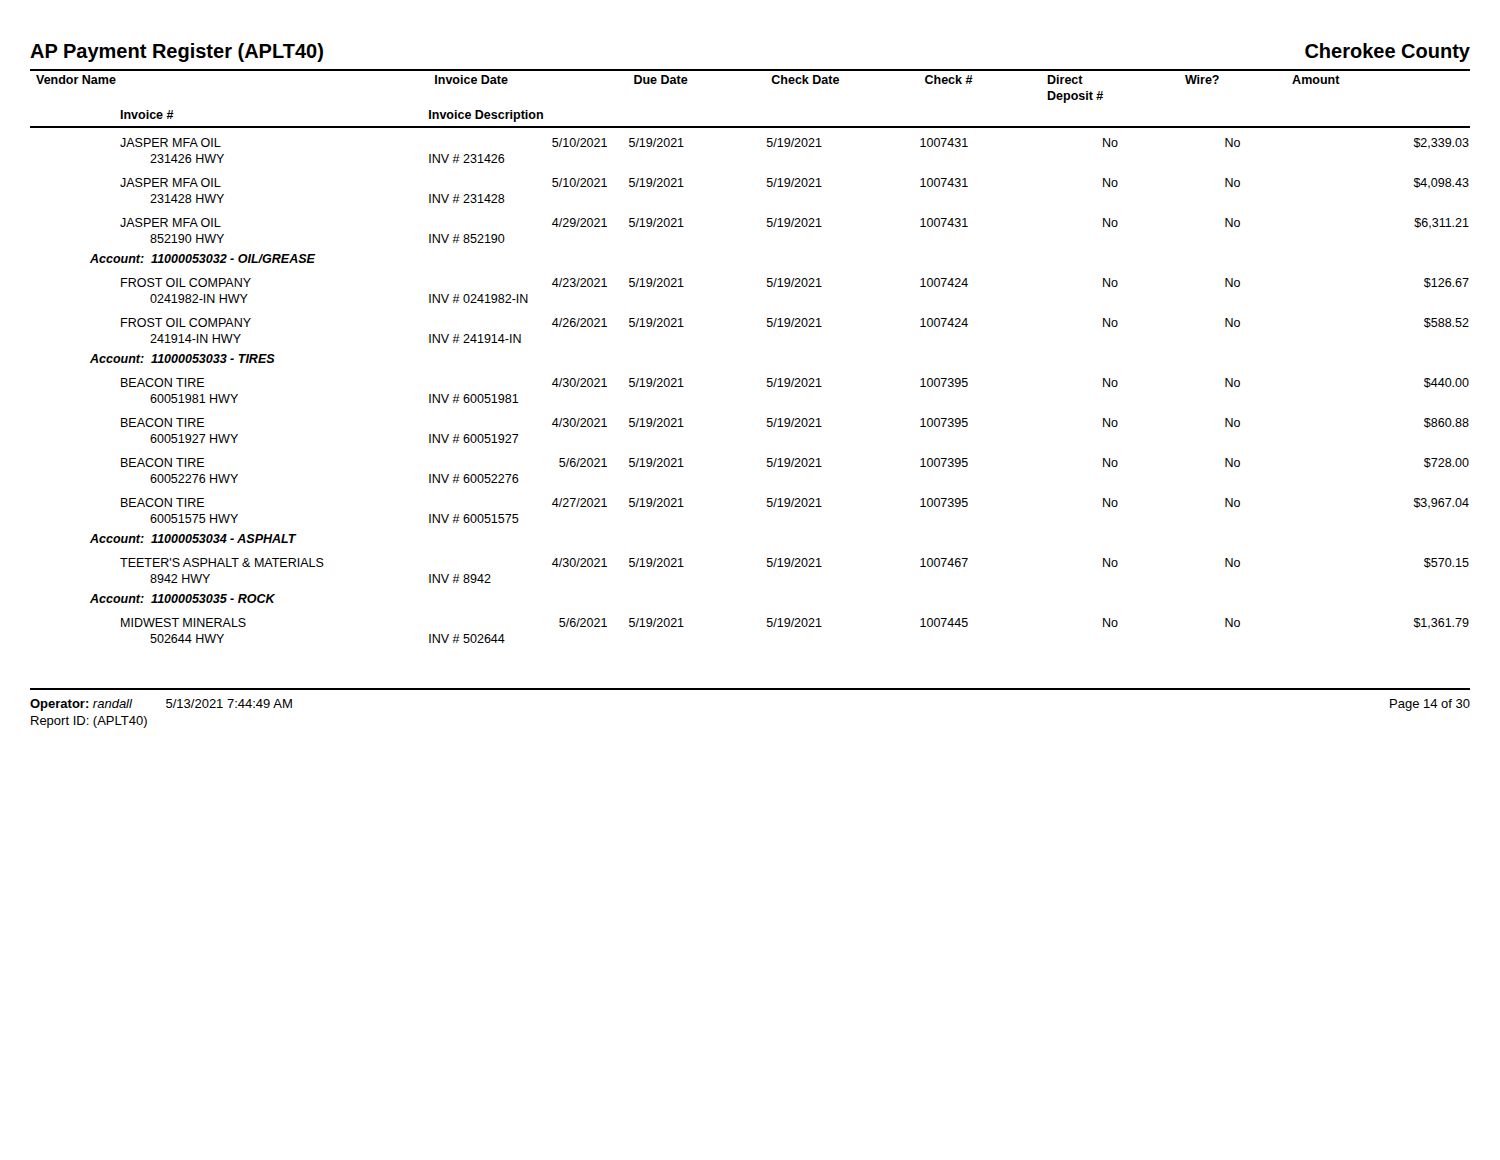AP Payment Register (APLT40)
Cherokee County
| Vendor Name | Invoice Date | Due Date | Check Date | Check # | Direct Deposit # | Wire? | Amount |
| --- | --- | --- | --- | --- | --- | --- | --- |
| Invoice # | Invoice Description | | | | | | |
| JASPER MFA OIL | 5/10/2021 | 5/19/2021 | 5/19/2021 | 1007431 | No | No | $2,339.03 |
| 231426 HWY | INV # 231426 |
| JASPER MFA OIL | 5/10/2021 | 5/19/2021 | 5/19/2021 | 1007431 | No | No | $4,098.43 |
| 231428 HWY | INV # 231428 |
| JASPER MFA OIL | 4/29/2021 | 5/19/2021 | 5/19/2021 | 1007431 | No | No | $6,311.21 |
| 852190 HWY | INV # 852190 |
| Account: 11000053032 - OIL/GREASE |
| FROST OIL COMPANY | 4/23/2021 | 5/19/2021 | 5/19/2021 | 1007424 | No | No | $126.67 |
| 0241982-IN HWY | INV # 0241982-IN |
| FROST OIL COMPANY | 4/26/2021 | 5/19/2021 | 5/19/2021 | 1007424 | No | No | $588.52 |
| 241914-IN HWY | INV # 241914-IN |
| Account: 11000053033 - TIRES |
| BEACON TIRE | 4/30/2021 | 5/19/2021 | 5/19/2021 | 1007395 | No | No | $440.00 |
| 60051981 HWY | INV # 60051981 |
| BEACON TIRE | 4/30/2021 | 5/19/2021 | 5/19/2021 | 1007395 | No | No | $860.88 |
| 60051927 HWY | INV # 60051927 |
| BEACON TIRE | 5/6/2021 | 5/19/2021 | 5/19/2021 | 1007395 | No | No | $728.00 |
| 60052276 HWY | INV # 60052276 |
| BEACON TIRE | 4/27/2021 | 5/19/2021 | 5/19/2021 | 1007395 | No | No | $3,967.04 |
| 60051575 HWY | INV # 60051575 |
| Account: 11000053034 - ASPHALT |
| TEETER'S ASPHALT & MATERIALS | 4/30/2021 | 5/19/2021 | 5/19/2021 | 1007467 | No | No | $570.15 |
| 8942 HWY | INV # 8942 |
| Account: 11000053035 - ROCK |
| MIDWEST MINERALS | 5/6/2021 | 5/19/2021 | 5/19/2021 | 1007445 | No | No | $1,361.79 |
| 502644 HWY | INV # 502644 |
Operator: randall 5/13/2021 7:44:49 AM
Report ID: (APLT40)
Page 14 of 30